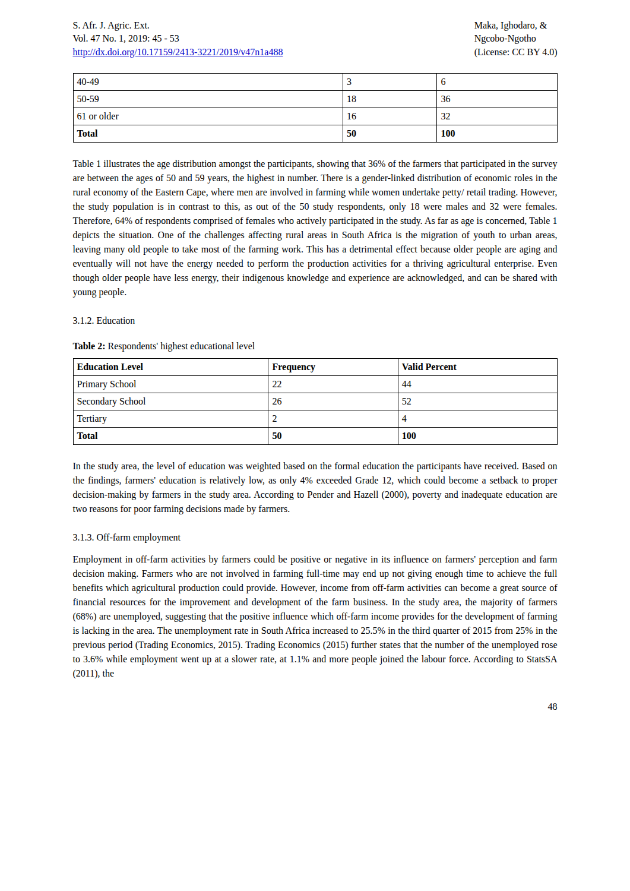S. Afr. J. Agric. Ext.
Vol. 47 No. 1, 2019: 45 - 53
http://dx.doi.org/10.17159/2413-3221/2019/v47n1a488
Maka, Ighodaro, &
Ngcobo-Ngotho
(License: CC BY 4.0)
| 40-49 | 3 | 6 |
| 50-59 | 18 | 36 |
| 61 or older | 16 | 32 |
| Total | 50 | 100 |
Table 1 illustrates the age distribution amongst the participants, showing that 36% of the farmers that participated in the survey are between the ages of 50 and 59 years, the highest in number. There is a gender-linked distribution of economic roles in the rural economy of the Eastern Cape, where men are involved in farming while women undertake petty/ retail trading. However, the study population is in contrast to this, as out of the 50 study respondents, only 18 were males and 32 were females. Therefore, 64% of respondents comprised of females who actively participated in the study. As far as age is concerned, Table 1 depicts the situation. One of the challenges affecting rural areas in South Africa is the migration of youth to urban areas, leaving many old people to take most of the farming work. This has a detrimental effect because older people are aging and eventually will not have the energy needed to perform the production activities for a thriving agricultural enterprise. Even though older people have less energy, their indigenous knowledge and experience are acknowledged, and can be shared with young people.
3.1.2. Education
Table 2: Respondents' highest educational level
| Education Level | Frequency | Valid Percent |
| --- | --- | --- |
| Primary School | 22 | 44 |
| Secondary School | 26 | 52 |
| Tertiary | 2 | 4 |
| Total | 50 | 100 |
In the study area, the level of education was weighted based on the formal education the participants have received. Based on the findings, farmers' education is relatively low, as only 4% exceeded Grade 12, which could become a setback to proper decision-making by farmers in the study area. According to Pender and Hazell (2000), poverty and inadequate education are two reasons for poor farming decisions made by farmers.
3.1.3. Off-farm employment
Employment in off-farm activities by farmers could be positive or negative in its influence on farmers' perception and farm decision making. Farmers who are not involved in farming full-time may end up not giving enough time to achieve the full benefits which agricultural production could provide. However, income from off-farm activities can become a great source of financial resources for the improvement and development of the farm business. In the study area, the majority of farmers (68%) are unemployed, suggesting that the positive influence which off-farm income provides for the development of farming is lacking in the area. The unemployment rate in South Africa increased to 25.5% in the third quarter of 2015 from 25% in the previous period (Trading Economics, 2015). Trading Economics (2015) further states that the number of the unemployed rose to 3.6% while employment went up at a slower rate, at 1.1% and more people joined the labour force. According to StatsSA (2011), the
48